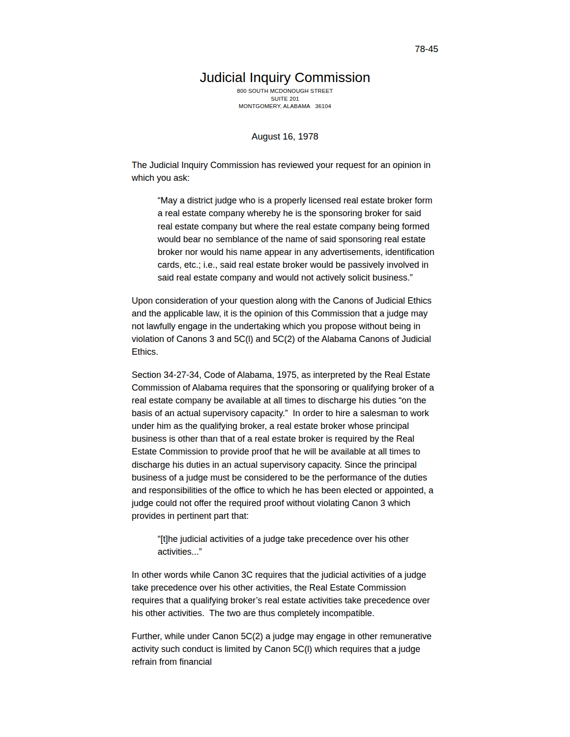78-45
Judicial Inquiry Commission
800 SOUTH MCDONOUGH STREET
SUITE 201
MONTGOMERY, ALABAMA 36104
August 16, 1978
The Judicial Inquiry Commission has reviewed your request for an opinion in which you ask:
“May a district judge who is a properly licensed real estate broker form a real estate company whereby he is the sponsoring broker for said real estate company but where the real estate company being formed would bear no semblance of the name of said sponsoring real estate broker nor would his name appear in any advertisements, identification cards, etc.; i.e., said real estate broker would be passively involved in said real estate company and would not actively solicit business.”
Upon consideration of your question along with the Canons of Judicial Ethics and the applicable law, it is the opinion of this Commission that a judge may not lawfully engage in the undertaking which you propose without being in violation of Canons 3 and 5C(l) and 5C(2) of the Alabama Canons of Judicial Ethics.
Section 34-27-34, Code of Alabama, 1975, as interpreted by the Real Estate Commission of Alabama requires that the sponsoring or qualifying broker of a real estate company be available at all times to discharge his duties “on the basis of an actual supervisory capacity.” In order to hire a salesman to work under him as the qualifying broker, a real estate broker whose principal business is other than that of a real estate broker is required by the Real Estate Commission to provide proof that he will be available at all times to discharge his duties in an actual supervisory capacity. Since the principal business of a judge must be considered to be the performance of the duties and responsibilities of the office to which he has been elected or appointed, a judge could not offer the required proof without violating Canon 3 which provides in pertinent part that:
“[t]he judicial activities of a judge take precedence over his other activities...”
In other words while Canon 3C requires that the judicial activities of a judge take precedence over his other activities, the Real Estate Commission requires that a qualifying broker’s real estate activities take precedence over his other activities. The two are thus completely incompatible.
Further, while under Canon 5C(2) a judge may engage in other remunerative activity such conduct is limited by Canon 5C(l) which requires that a judge refrain from financial